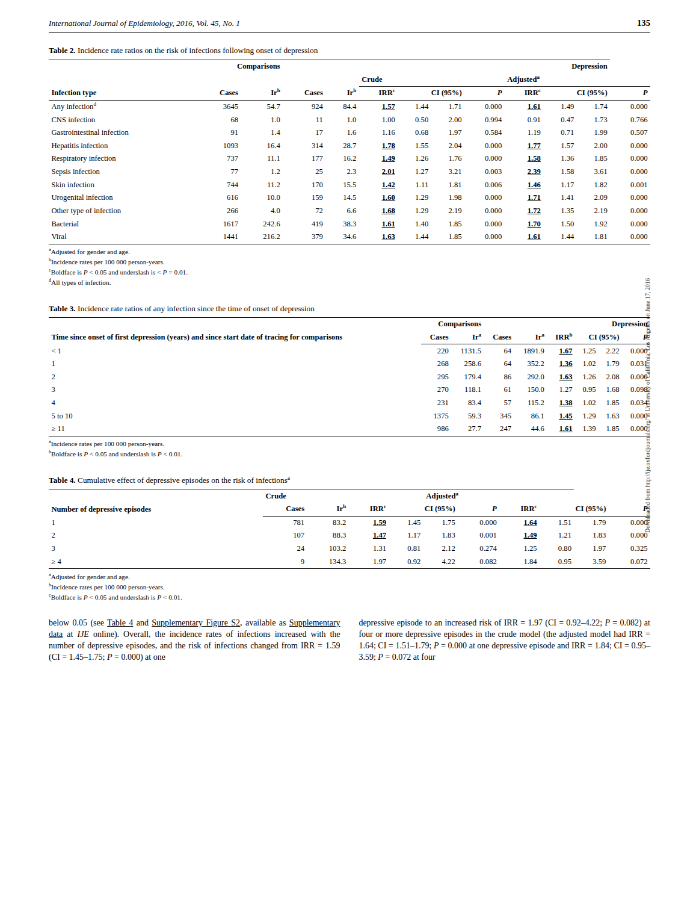International Journal of Epidemiology, 2016, Vol. 45, No. 1
135
Downloaded from http://ije.oxfordjournals.org/ at University of California, Los Angeles on June 17, 2016
Table 2. Incidence rate ratios on the risk of infections following onset of depression
| | Comparisons | Depression |
| --- | --- | --- |
| | | | Crude | Adjusted a |
| Infection type | Cases | Ir b | Cases | Ir b | IRR c | CI (95%) | P | IRR c | CI (95%) | P |
| Any infection d | 3645 | 54.7 | 924 | 84.4 | 1.57 | 1.44 | 1.71 | 0.000 | 1.61 | 1.49 | 1.74 | 0.000 |
| CNS infection | 68 | 1.0 | 11 | 1.0 | 1.00 | 0.50 | 2.00 | 0.994 | 0.91 | 0.47 | 1.73 | 0.766 |
| Gastrointestinal infection | 91 | 1.4 | 17 | 1.6 | 1.16 | 0.68 | 1.97 | 0.584 | 1.19 | 0.71 | 1.99 | 0.507 |
| Hepatitis infection | 1093 | 16.4 | 314 | 28.7 | 1.78 | 1.55 | 2.04 | 0.000 | 1.77 | 1.57 | 2.00 | 0.000 |
| Respiratory infection | 737 | 11.1 | 177 | 16.2 | 1.49 | 1.26 | 1.76 | 0.000 | 1.58 | 1.36 | 1.85 | 0.000 |
| Sepsis infection | 77 | 1.2 | 25 | 2.3 | 2.01 | 1.27 | 3.21 | 0.003 | 2.39 | 1.58 | 3.61 | 0.000 |
| Skin infection | 744 | 11.2 | 170 | 15.5 | 1.42 | 1.11 | 1.81 | 0.006 | 1.46 | 1.17 | 1.82 | 0.001 |
| Urogenital infection | 616 | 10.0 | 159 | 14.5 | 1.60 | 1.29 | 1.98 | 0.000 | 1.71 | 1.41 | 2.09 | 0.000 |
| Other type of infection | 266 | 4.0 | 72 | 6.6 | 1.68 | 1.29 | 2.19 | 0.000 | 1.72 | 1.35 | 2.19 | 0.000 |
| Bacterial | 1617 | 242.6 | 419 | 38.3 | 1.61 | 1.40 | 1.85 | 0.000 | 1.70 | 1.50 | 1.92 | 0.000 |
| Viral | 1441 | 216.2 | 379 | 34.6 | 1.63 | 1.44 | 1.85 | 0.000 | 1.61 | 1.44 | 1.81 | 0.000 |
aAdjusted for gender and age.
bIncidence rates per 100 000 person-years.
cBoldface is P < 0.05 and underslash is < P = 0.01.
dAll types of infection.
Table 3. Incidence rate ratios of any infection since the time of onset of depression
| Time since onset of first depression (years) and since start date of tracing for comparisons | Comparisons | Depression |
| --- | --- | --- |
| Cases | Ir a | Cases | Ir a | IRR b | CI (95%) | P |
| < 1 | 220 | 1131.5 | 64 | 1891.9 | 1.67 | 1.25 | 2.22 | 0.000 |
| 1 | 268 | 258.6 | 64 | 352.2 | 1.36 | 1.02 | 1.79 | 0.031 |
| 2 | 295 | 179.4 | 86 | 292.0 | 1.63 | 1.26 | 2.08 | 0.000 |
| 3 | 270 | 118.1 | 61 | 150.0 | 1.27 | 0.95 | 1.68 | 0.098 |
| 4 | 231 | 83.4 | 57 | 115.2 | 1.38 | 1.02 | 1.85 | 0.034 |
| 5 to 10 | 1375 | 59.3 | 345 | 86.1 | 1.45 | 1.29 | 1.63 | 0.000 |
| ≥ 11 | 986 | 27.7 | 247 | 44.6 | 1.61 | 1.39 | 1.85 | 0.000 |
aIncidence rates per 100 000 person-years.
bBoldface is P < 0.05 and underslash is P < 0.01.
Table 4. Cumulative effect of depressive episodes on the risk of infectionsa
| Number of depressive episodes | | | Crude | Adjusted a |
| --- | --- | --- | --- | --- |
| Cases | Ir b | IRR c | CI (95%) | P | IRR c | CI (95%) | P |
| 1 | | | 781 | 83.2 | 1.59 | 1.45 | 1.75 | 0.000 | 1.64 | 1.51 | 1.79 | 0.000 |
| 2 | | | 107 | 88.3 | 1.47 | 1.17 | 1.83 | 0.001 | 1.49 | 1.21 | 1.83 | 0.000 |
| 3 | | | 24 | 103.2 | 1.31 | 0.81 | 2.12 | 0.274 | 1.25 | 0.80 | 1.97 | 0.325 |
| ≥ 4 | | | 9 | 134.3 | 1.97 | 0.92 | 4.22 | 0.082 | 1.84 | 0.95 | 3.59 | 0.072 |
aAdjusted for gender and age.
bIncidence rates per 100 000 person-years.
cBoldface is P < 0.05 and underslash is P < 0.01.
below 0.05 (see Table 4 and Supplementary Figure S2, available as Supplementary data at IJE online). Overall, the incidence rates of infections increased with the number of depressive episodes, and the risk of infections changed from IRR = 1.59 (CI = 1.45–1.75; P = 0.000) at one
depressive episode to an increased risk of IRR = 1.97 (CI = 0.92–4.22; P = 0.082) at four or more depressive episodes in the crude model (the adjusted model had IRR = 1.64; CI = 1.51–1.79; P = 0.000 at one depressive episode and IRR = 1.84; CI = 0.95–3.59; P = 0.072 at four